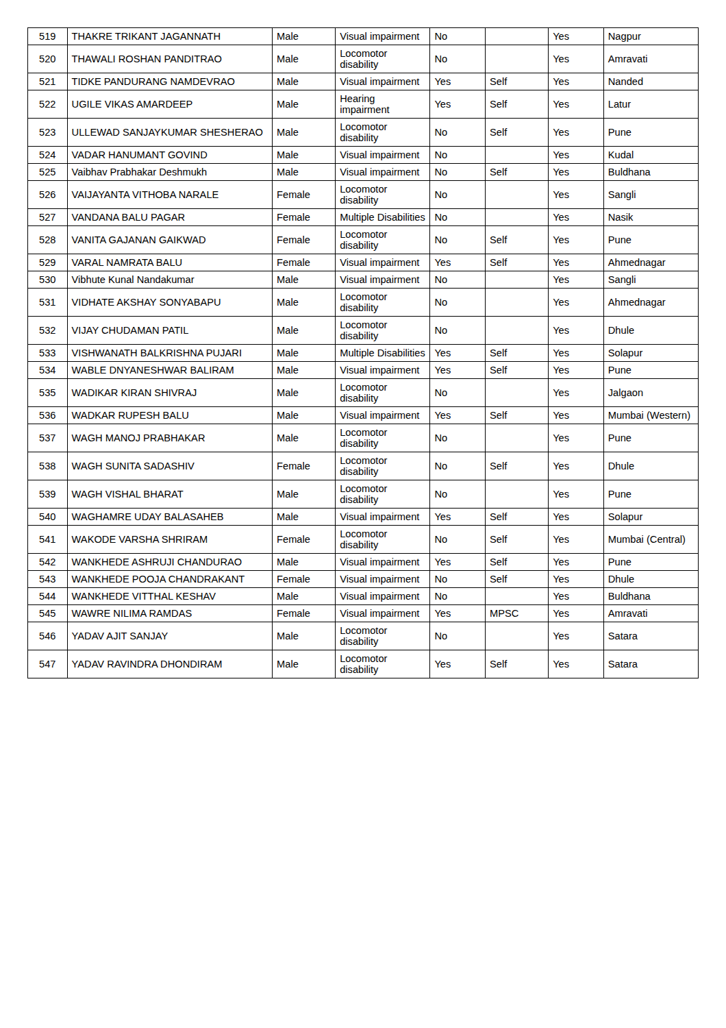| 519 | THAKRE TRIKANT JAGANNATH | Male | Visual impairment | No | | Yes | Nagpur |
| 520 | THAWALI ROSHAN PANDITRAO | Male | Locomotor disability | No | | Yes | Amravati |
| 521 | TIDKE PANDURANG NAMDEVRAO | Male | Visual impairment | Yes | Self | Yes | Nanded |
| 522 | UGILE VIKAS AMARDEEP | Male | Hearing impairment | Yes | Self | Yes | Latur |
| 523 | ULLEWAD SANJAYKUMAR SHESHERAO | Male | Locomotor disability | No | Self | Yes | Pune |
| 524 | VADAR HANUMANT GOVIND | Male | Visual impairment | No | | Yes | Kudal |
| 525 | Vaibhav Prabhakar Deshmukh | Male | Visual impairment | No | Self | Yes | Buldhana |
| 526 | VAIJAYANTA VITHOBA NARALE | Female | Locomotor disability | No | | Yes | Sangli |
| 527 | VANDANA BALU PAGAR | Female | Multiple Disabilities | No | | Yes | Nasik |
| 528 | VANITA GAJANAN GAIKWAD | Female | Locomotor disability | No | Self | Yes | Pune |
| 529 | VARAL NAMRATA BALU | Female | Visual impairment | Yes | Self | Yes | Ahmednagar |
| 530 | Vibhute Kunal Nandakumar | Male | Visual impairment | No | | Yes | Sangli |
| 531 | VIDHATE AKSHAY SONYABAPU | Male | Locomotor disability | No | | Yes | Ahmednagar |
| 532 | VIJAY CHUDAMAN PATIL | Male | Locomotor disability | No | | Yes | Dhule |
| 533 | VISHWANATH BALKRISHNA PUJARI | Male | Multiple Disabilities | Yes | Self | Yes | Solapur |
| 534 | WABLE DNYANESHWAR BALIRAM | Male | Visual impairment | Yes | Self | Yes | Pune |
| 535 | WADIKAR KIRAN SHIVRAJ | Male | Locomotor disability | No | | Yes | Jalgaon |
| 536 | WADKAR RUPESH BALU | Male | Visual impairment | Yes | Self | Yes | Mumbai (Western) |
| 537 | WAGH MANOJ PRABHAKAR | Male | Locomotor disability | No | | Yes | Pune |
| 538 | WAGH SUNITA SADASHIV | Female | Locomotor disability | No | Self | Yes | Dhule |
| 539 | WAGH VISHAL BHARAT | Male | Locomotor disability | No | | Yes | Pune |
| 540 | WAGHAMRE UDAY BALASAHEB | Male | Visual impairment | Yes | Self | Yes | Solapur |
| 541 | WAKODE VARSHA SHRIRAM | Female | Locomotor disability | No | Self | Yes | Mumbai (Central) |
| 542 | WANKHEDE ASHRUJI CHANDURAO | Male | Visual impairment | Yes | Self | Yes | Pune |
| 543 | WANKHEDE POOJA CHANDRAKANT | Female | Visual impairment | No | Self | Yes | Dhule |
| 544 | WANKHEDE VITTHAL KESHAV | Male | Visual impairment | No | | Yes | Buldhana |
| 545 | WAWRE NILIMA RAMDAS | Female | Visual impairment | Yes | MPSC | Yes | Amravati |
| 546 | YADAV AJIT SANJAY | Male | Locomotor disability | No | | Yes | Satara |
| 547 | YADAV RAVINDRA DHONDIRAM | Male | Locomotor disability | Yes | Self | Yes | Satara |